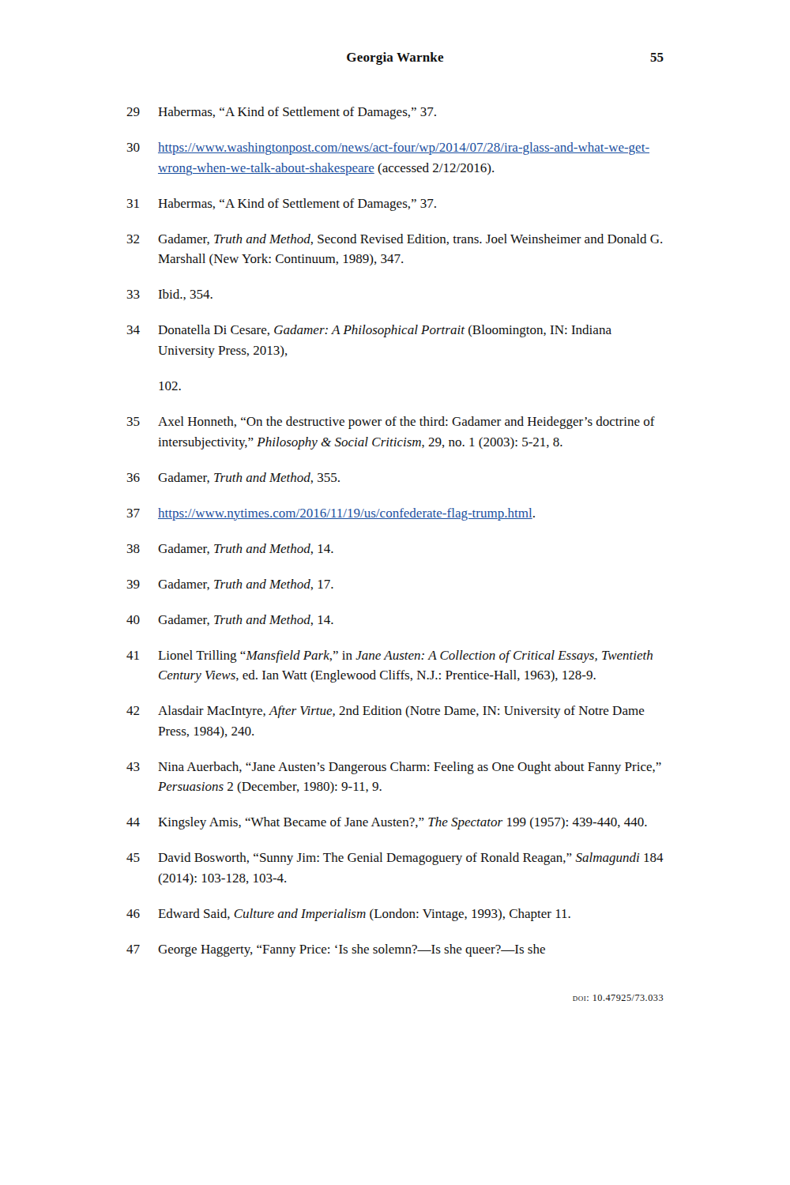Georgia Warnke 55
Habermas, “A Kind of Settlement of Damages,” 37.
https://www.washingtonpost.com/news/act-four/wp/2014/07/28/ira-glass-and-what-we-get-wrong-when-we-talk-about-shakespeare (accessed 2/12/2016).
Habermas, “A Kind of Settlement of Damages,” 37.
Gadamer, Truth and Method, Second Revised Edition, trans. Joel Weinsheimer and Donald G. Marshall (New York: Continuum, 1989), 347.
Ibid., 354.
Donatella Di Cesare, Gadamer: A Philosophical Portrait (Bloomington, IN: Indiana University Press, 2013),
102.
Axel Honneth, “On the destructive power of the third: Gadamer and Heidegger’s doctrine of intersubjectivity,” Philosophy & Social Criticism, 29, no. 1 (2003): 5-21, 8.
Gadamer, Truth and Method, 355.
https://www.nytimes.com/2016/11/19/us/confederate-flag-trump.html.
Gadamer, Truth and Method, 14.
Gadamer, Truth and Method, 17.
Gadamer, Truth and Method, 14.
Lionel Trilling “Mansfield Park,” in Jane Austen: A Collection of Critical Essays, Twentieth Century Views, ed. Ian Watt (Englewood Cliffs, N.J.: Prentice-Hall, 1963), 128-9.
Alasdair MacIntyre, After Virtue, 2nd Edition (Notre Dame, IN: University of Notre Dame Press, 1984), 240.
Nina Auerbach, “Jane Austen’s Dangerous Charm: Feeling as One Ought about Fanny Price,” Persuasions 2 (December, 1980): 9-11, 9.
Kingsley Amis, “What Became of Jane Austen?,” The Spectator 199 (1957): 439-440, 440.
David Bosworth, “Sunny Jim: The Genial Demagoguery of Ronald Reagan,” Salmagundi 184 (2014): 103-128, 103-4.
Edward Said, Culture and Imperialism (London: Vintage, 1993), Chapter 11.
George Haggerty, “Fanny Price: ‘Is she solemn?—Is she queer?—Is she
DOI: 10.47925/73.033